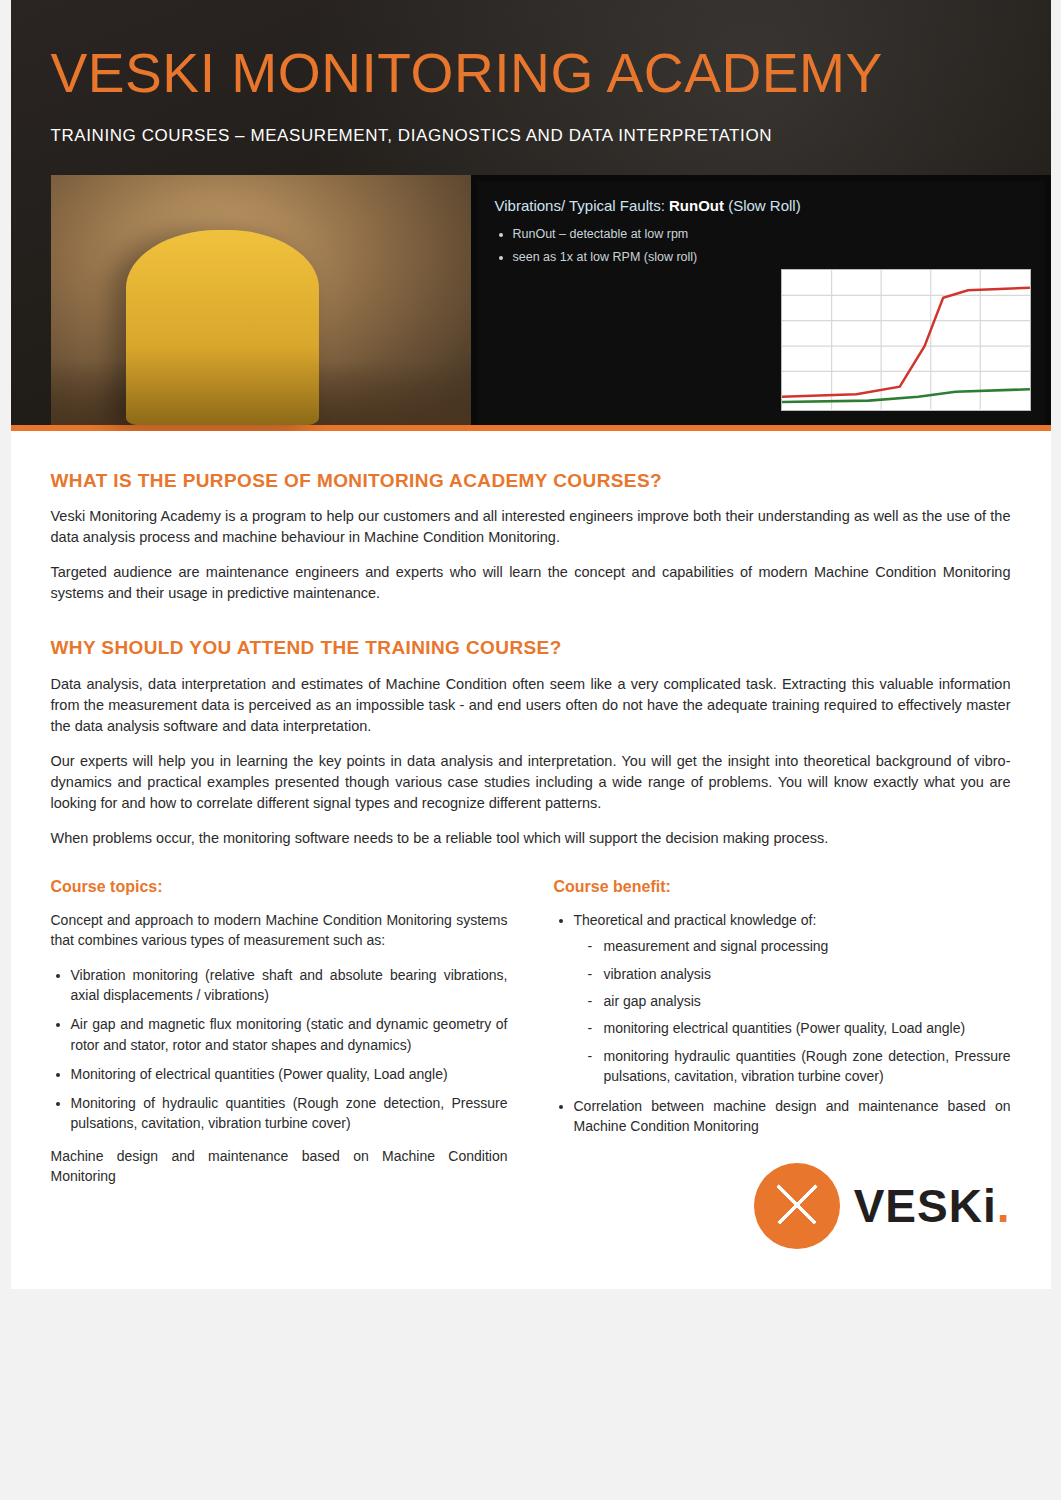Veski Monitoring Academy
Training courses – measurement, diagnostics and data interpretation
Vibrations/ Typical Faults: RunOut (Slow Roll)
RunOut – detectable at low rpm
seen as 1x at low RPM (slow roll)
What is the purpose of Monitoring Academy courses?
Veski Monitoring Academy is a program to help our customers and all interested engineers improve both their understanding as well as the use of the data analysis process and machine behaviour in Machine Condition Monitoring.
Targeted audience are maintenance engineers and experts who will learn the concept and capabilities of modern Machine Condition Monitoring systems and their usage in predictive maintenance.
Why should you attend the training course?
Data analysis, data interpretation and estimates of Machine Condition often seem like a very complicated task. Extracting this valuable information from the measurement data is perceived as an impossible task - and end users often do not have the adequate training required to effectively master the data analysis software and data interpretation.
Our experts will help you in learning the key points in data analysis and interpretation. You will get the insight into theoretical background of vibro-dynamics and practical examples presented though various case studies including a wide range of problems. You will know exactly what you are looking for and how to correlate different signal types and recognize different patterns.
When problems occur, the monitoring software needs to be a reliable tool which will support the decision making process.
Course topics:
Concept and approach to modern Machine Condition Monitoring systems that combines various types of measurement such as:
Vibration monitoring (relative shaft and absolute bearing vibrations, axial displacements / vibrations)
Air gap and magnetic flux monitoring (static and dynamic geometry of rotor and stator, rotor and stator shapes and dynamics)
Monitoring of electrical quantities (Power quality, Load angle)
Monitoring of hydraulic quantities (Rough zone detection, Pressure pulsations, cavitation, vibration turbine cover)
Machine design and maintenance based on Machine Condition Monitoring
Course benefit:
Theoretical and practical knowledge of:
measurement and signal processing
vibration analysis
air gap analysis
monitoring electrical quantities (Power quality, Load angle)
monitoring hydraulic quantities (Rough zone detection, Pressure pulsations, cavitation, vibration turbine cover)
Correlation between machine design and maintenance based on Machine Condition Monitoring
VESKi.